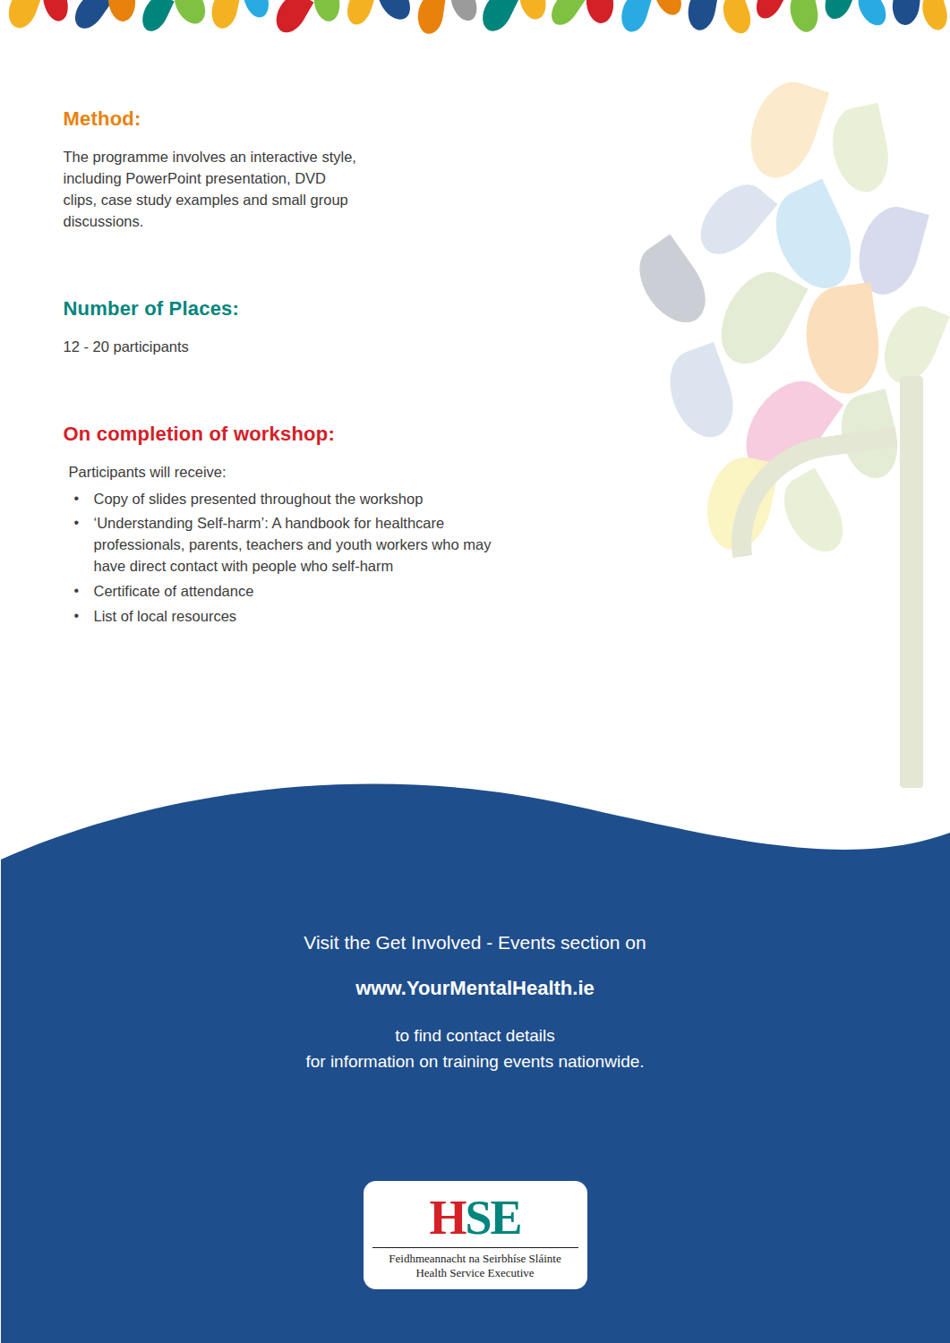Method:
The programme involves an interactive style,
including PowerPoint presentation, DVD
clips, case study examples and small group
discussions.
Number of Places:
12 - 20 participants
On completion of workshop:
Participants will receive:
Copy of slides presented throughout the workshop
‘Understanding Self-harm’: A handbook for healthcare professionals, parents, teachers and youth workers who may have direct contact with people who self-harm
Certificate of attendance
List of local resources
Visit the Get Involved - Events section on
www.YourMentalHealth.ie
to find contact details
for information on training events nationwide.
HSE
Feidhmeannacht na Seirbhíse Sláinte
Health Service Executive